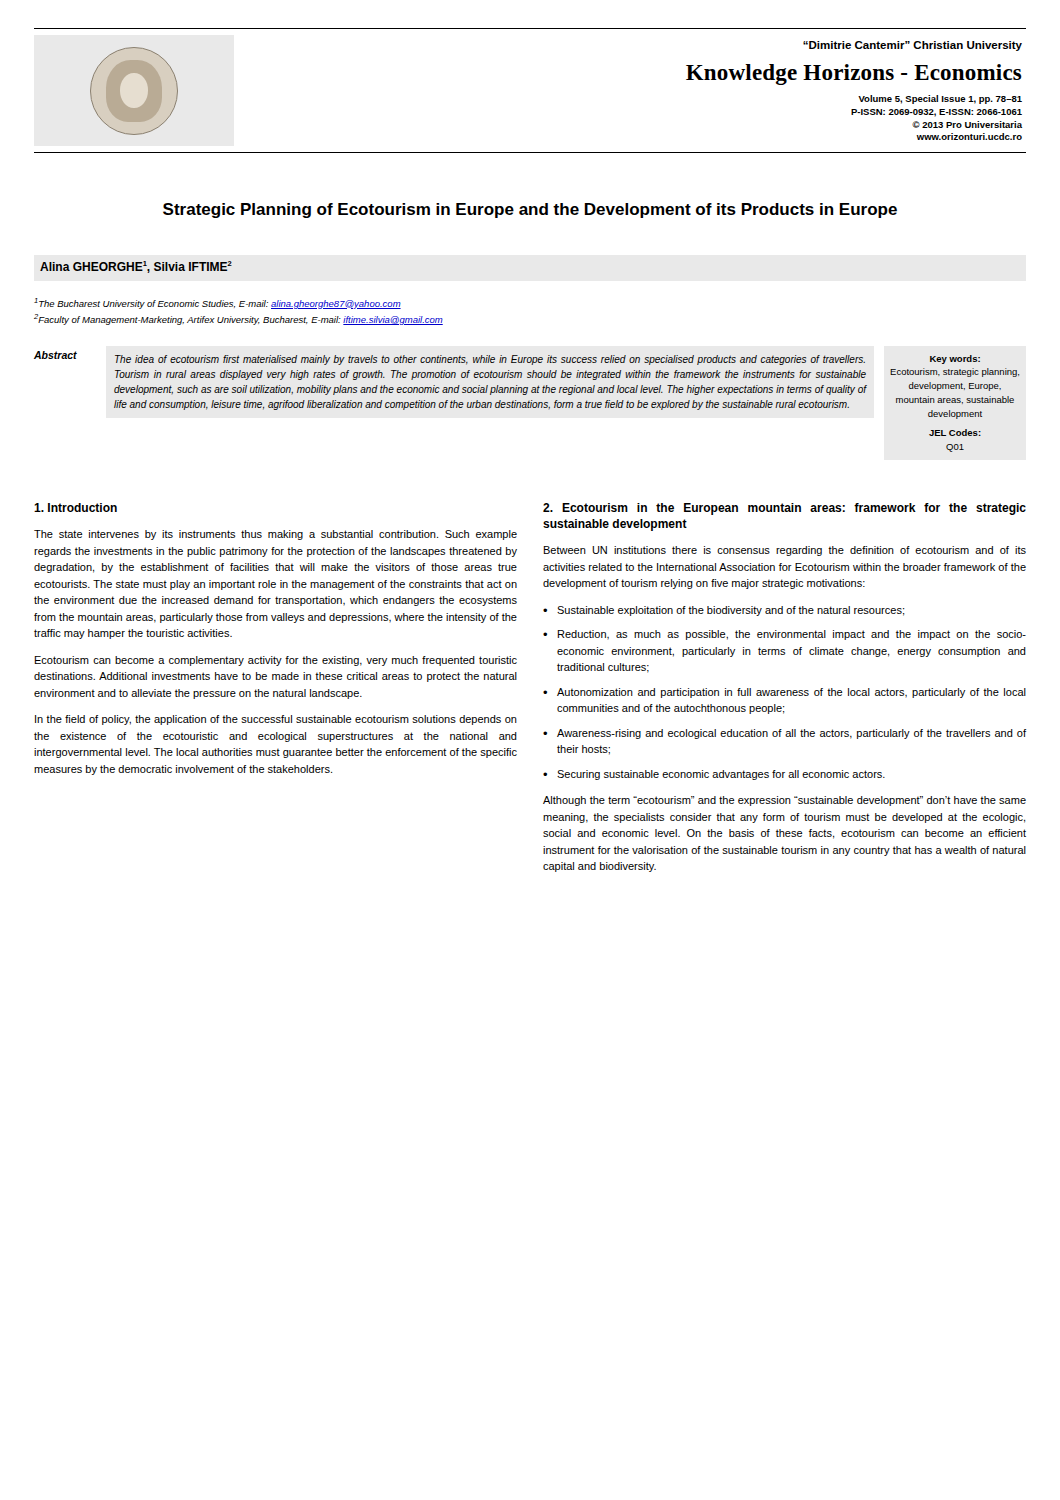“Dimitrie Cantemir” Christian University
Knowledge Horizons - Economics
Volume 5, Special Issue 1, pp. 78–81
P-ISSN: 2069-0932, E-ISSN: 2066-1061
© 2013 Pro Universitaria
www.orizonturi.ucdc.ro
Strategic Planning of Ecotourism in Europe and the Development of its Products in Europe
Alina GHEORGHE1, Silvia IFTIME2
1The Bucharest University of Economic Studies, E-mail: alina.gheorghe87@yahoo.com
2Faculty of Management-Marketing, Artifex University, Bucharest, E-mail: iftime.silvia@gmail.com
Abstract
The idea of ecotourism first materialised mainly by travels to other continents, while in Europe its success relied on specialised products and categories of travellers. Tourism in rural areas displayed very high rates of growth. The promotion of ecotourism should be integrated within the framework the instruments for sustainable development, such as are soil utilization, mobility plans and the economic and social planning at the regional and local level. The higher expectations in terms of quality of life and consumption, leisure time, agrifood liberalization and competition of the urban destinations, form a true field to be explored by the sustainable rural ecotourism.
Key words:
Ecotourism, strategic planning, development, Europe, mountain areas, sustainable development
JEL Codes:
Q01
1. Introduction
The state intervenes by its instruments thus making a substantial contribution. Such example regards the investments in the public patrimony for the protection of the landscapes threatened by degradation, by the establishment of facilities that will make the visitors of those areas true ecotourists. The state must play an important role in the management of the constraints that act on the environment due the increased demand for transportation, which endangers the ecosystems from the mountain areas, particularly those from valleys and depressions, where the intensity of the traffic may hamper the touristic activities.
Ecotourism can become a complementary activity for the existing, very much frequented touristic destinations. Additional investments have to be made in these critical areas to protect the natural environment and to alleviate the pressure on the natural landscape.
In the field of policy, the application of the successful sustainable ecotourism solutions depends on the existence of the ecotouristic and ecological superstructures at the national and intergovernmental level. The local authorities must guarantee better the enforcement of the specific measures by the democratic involvement of the stakeholders.
2. Ecotourism in the European mountain areas: framework for the strategic sustainable development
Between UN institutions there is consensus regarding the definition of ecotourism and of its activities related to the International Association for Ecotourism within the broader framework of the development of tourism relying on five major strategic motivations:
Sustainable exploitation of the biodiversity and of the natural resources;
Reduction, as much as possible, the environmental impact and the impact on the socio-economic environment, particularly in terms of climate change, energy consumption and traditional cultures;
Autonomization and participation in full awareness of the local actors, particularly of the local communities and of the autochthonous people;
Awareness-rising and ecological education of all the actors, particularly of the travellers and of their hosts;
Securing sustainable economic advantages for all economic actors.
Although the term “ecotourism” and the expression “sustainable development” don’t have the same meaning, the specialists consider that any form of tourism must be developed at the ecologic, social and economic level. On the basis of these facts, ecotourism can become an efficient instrument for the valorisation of the sustainable tourism in any country that has a wealth of natural capital and biodiversity.